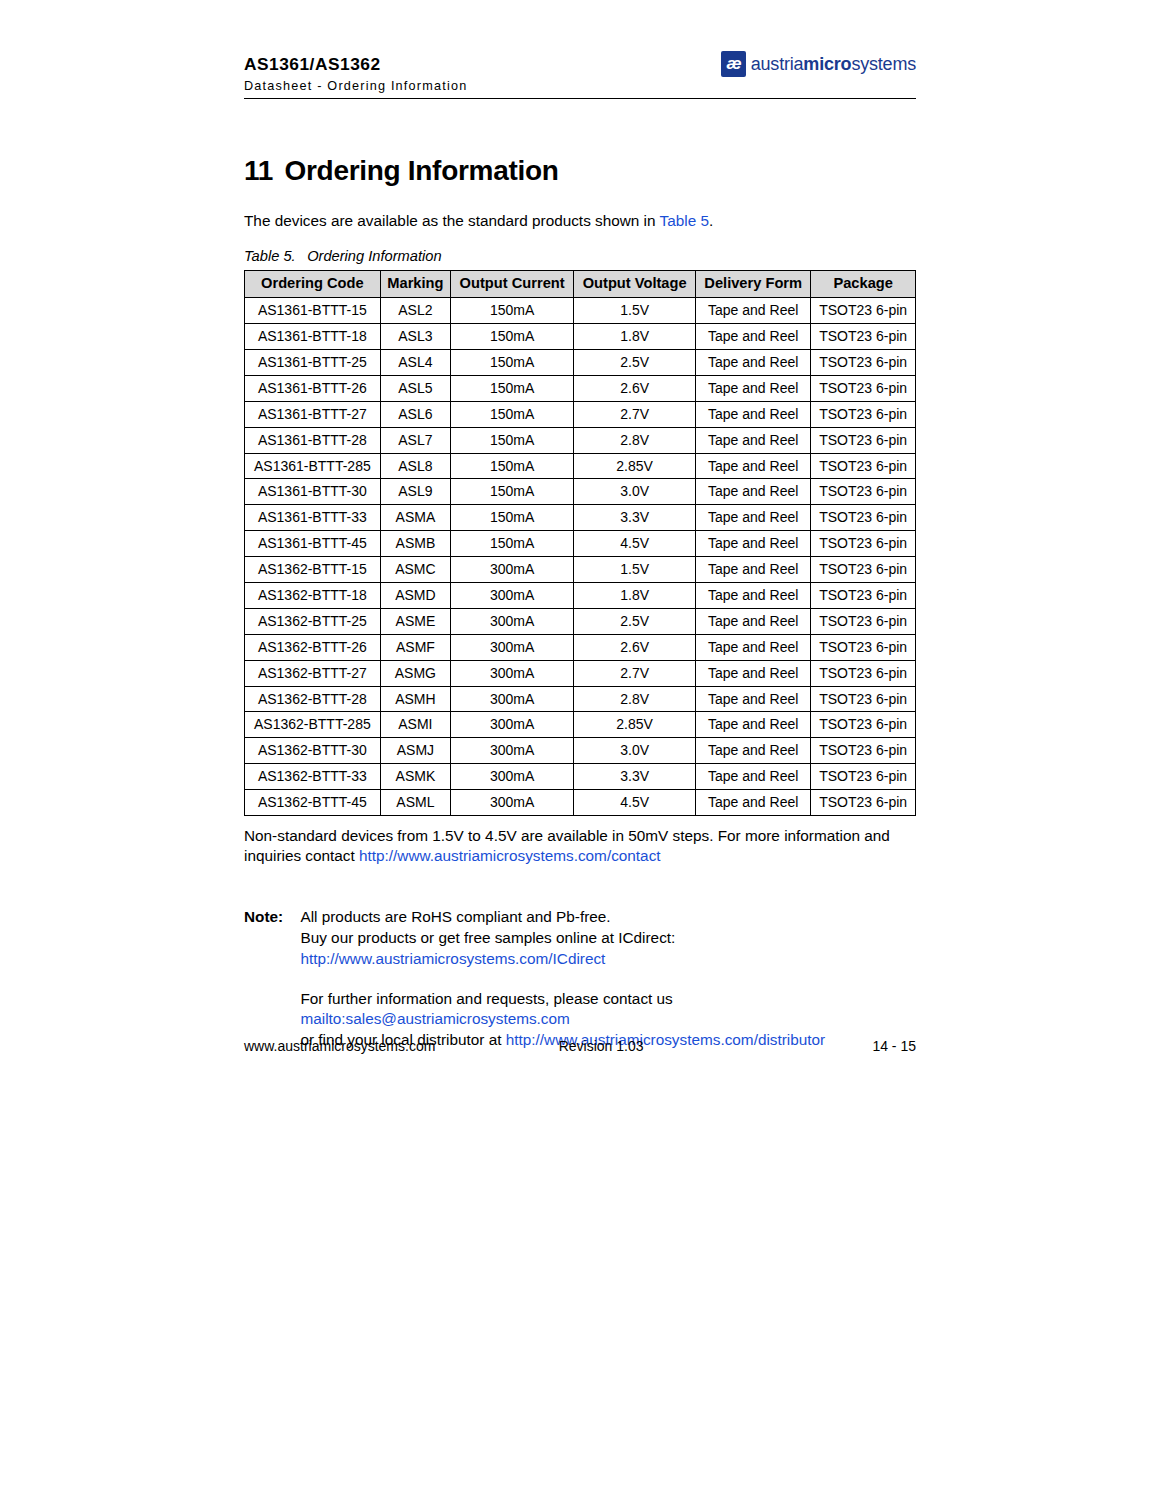æaustria micro systems
AS1361/AS1362
Datasheet - Ordering Information
11 Ordering Information
The devices are available as the standard products shown in Table 5.
Table 5. Ordering Information
| Ordering Code | Marking | Output Current | Output Voltage | Delivery Form | Package |
| --- | --- | --- | --- | --- | --- |
| AS1361-BTTT-15 | ASL2 | 150mA | 1.5V | Tape and Reel | TSOT23 6-pin |
| AS1361-BTTT-18 | ASL3 | 150mA | 1.8V | Tape and Reel | TSOT23 6-pin |
| AS1361-BTTT-25 | ASL4 | 150mA | 2.5V | Tape and Reel | TSOT23 6-pin |
| AS1361-BTTT-26 | ASL5 | 150mA | 2.6V | Tape and Reel | TSOT23 6-pin |
| AS1361-BTTT-27 | ASL6 | 150mA | 2.7V | Tape and Reel | TSOT23 6-pin |
| AS1361-BTTT-28 | ASL7 | 150mA | 2.8V | Tape and Reel | TSOT23 6-pin |
| AS1361-BTTT-285 | ASL8 | 150mA | 2.85V | Tape and Reel | TSOT23 6-pin |
| AS1361-BTTT-30 | ASL9 | 150mA | 3.0V | Tape and Reel | TSOT23 6-pin |
| AS1361-BTTT-33 | ASMA | 150mA | 3.3V | Tape and Reel | TSOT23 6-pin |
| AS1361-BTTT-45 | ASMB | 150mA | 4.5V | Tape and Reel | TSOT23 6-pin |
| AS1362-BTTT-15 | ASMC | 300mA | 1.5V | Tape and Reel | TSOT23 6-pin |
| AS1362-BTTT-18 | ASMD | 300mA | 1.8V | Tape and Reel | TSOT23 6-pin |
| AS1362-BTTT-25 | ASME | 300mA | 2.5V | Tape and Reel | TSOT23 6-pin |
| AS1362-BTTT-26 | ASMF | 300mA | 2.6V | Tape and Reel | TSOT23 6-pin |
| AS1362-BTTT-27 | ASMG | 300mA | 2.7V | Tape and Reel | TSOT23 6-pin |
| AS1362-BTTT-28 | ASMH | 300mA | 2.8V | Tape and Reel | TSOT23 6-pin |
| AS1362-BTTT-285 | ASMI | 300mA | 2.85V | Tape and Reel | TSOT23 6-pin |
| AS1362-BTTT-30 | ASMJ | 300mA | 3.0V | Tape and Reel | TSOT23 6-pin |
| AS1362-BTTT-33 | ASMK | 300mA | 3.3V | Tape and Reel | TSOT23 6-pin |
| AS1362-BTTT-45 | ASML | 300mA | 4.5V | Tape and Reel | TSOT23 6-pin |
Non-standard devices from 1.5V to 4.5V are available in 50mV steps. For more information and inquiries contact http://www.austriamicrosystems.com/contact
| Note: | All products are RoHS compliant and Pb-free. |
| | Buy our products or get free samples online at ICdirect: http://www.austriamicrosystems.com/ICdirect |
| | For further information and requests, please contact us mailto:sales@austriamicrosystems.com |
| | or find your local distributor at http://www.austriamicrosystems.com/distributor |
www.austriamicrosystems.com
Revision 1.03
14 - 15